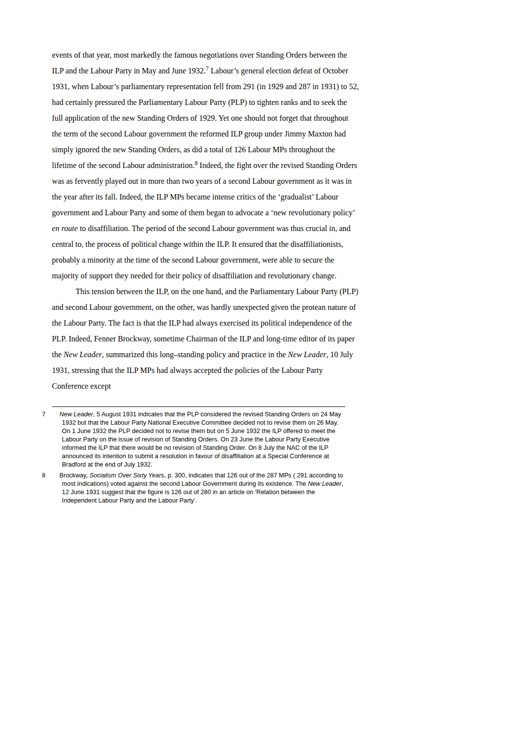events of that year, most markedly the famous negotiations over Standing Orders between the ILP and the Labour Party in May and June 1932.7 Labour’s general election defeat of October 1931, when Labour’s parliamentary representation fell from 291 (in 1929 and 287 in 1931) to 52, had certainly pressured the Parliamentary Labour Party (PLP) to tighten ranks and to seek the full application of the new Standing Orders of 1929. Yet one should not forget that throughout the term of the second Labour government the reformed ILP group under Jimmy Maxton had simply ignored the new Standing Orders, as did a total of 126 Labour MPs throughout the lifetime of the second Labour administration.8 Indeed, the fight over the revised Standing Orders was as fervently played out in more than two years of a second Labour government as it was in the year after its fall. Indeed, the ILP MPs became intense critics of the ‘gradualist’ Labour government and Labour Party and some of them began to advocate a ‘new revolutionary policy’ en route to disaffiliation. The period of the second Labour government was thus crucial in, and central to, the process of political change within the ILP. It ensured that the disaffiliationists, probably a minority at the time of the second Labour government, were able to secure the majority of support they needed for their policy of disaffiliation and revolutionary change.
This tension between the ILP, on the one hand, and the Parliamentary Labour Party (PLP) and second Labour government, on the other, was hardly unexpected given the protean nature of the Labour Party. The fact is that the ILP had always exercised its political independence of the PLP. Indeed, Fenner Brockway, sometime Chairman of the ILP and long-time editor of its paper the New Leader, summarized this long–standing policy and practice in the New Leader, 10 July 1931, stressing that the ILP MPs had always accepted the policies of the Labour Party Conference except
7 New Leader, 5 August 1931 indicates that the PLP considered the revised Standing Orders on 24 May 1932 but that the Labour Party National Executive Committee decided not to revise them on 26 May. On 1 June 1932 the PLP decided not to revise them but on 5 June 1932 the ILP offered to meet the Labour Party on the issue of revision of Standing Orders. On 23 June the Labour Party Executive informed the ILP that there would be no revision of Standing Order. On 8 July the NAC of the ILP announced its intention to submit a resolution in favour of disaffiliation at a Special Conference at Bradford at the end of July 1932.
8 Brockway, Socialism Over Sixty Years, p. 300, indicates that 126 out of the 287 MPs ( 291 according to most indications) voted against the second Labour Government during its existence. The New Leader, 12 June 1931 suggest that the figure is 126 out of 280 in an article on ‘Relation between the Independent Labour Party and the Labour Party’.